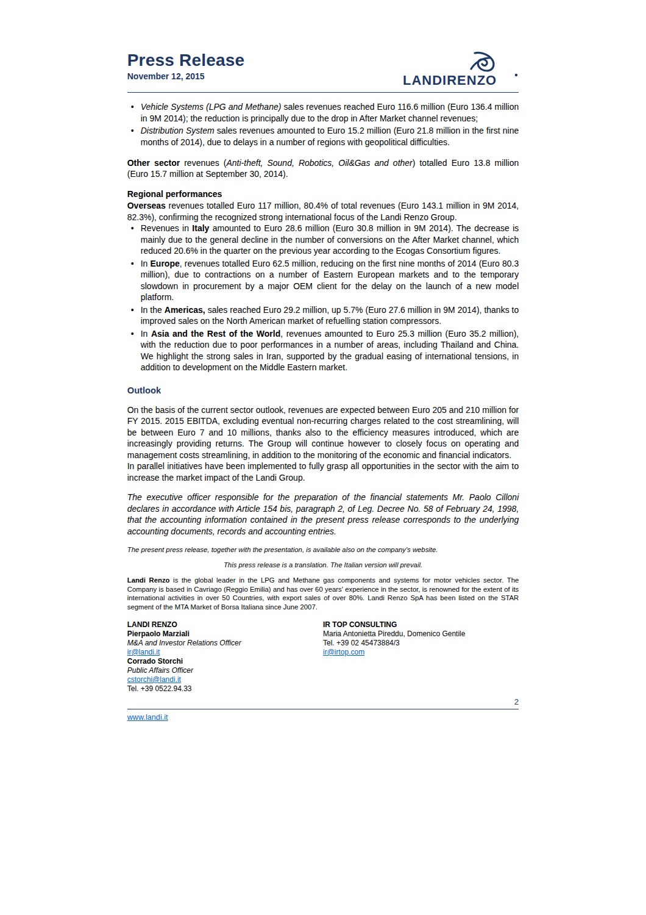Press Release
November 12, 2015
LANDIRENZO
Vehicle Systems (LPG and Methane) sales revenues reached Euro 116.6 million (Euro 136.4 million in 9M 2014); the reduction is principally due to the drop in After Market channel revenues;
Distribution System sales revenues amounted to Euro 15.2 million (Euro 21.8 million in the first nine months of 2014), due to delays in a number of regions with geopolitical difficulties.
Other sector revenues (Anti-theft, Sound, Robotics, Oil&Gas and other) totalled Euro 13.8 million (Euro 15.7 million at September 30, 2014).
Regional performances
Overseas revenues totalled Euro 117 million, 80.4% of total revenues (Euro 143.1 million in 9M 2014, 82.3%), confirming the recognized strong international focus of the Landi Renzo Group.
Revenues in Italy amounted to Euro 28.6 million (Euro 30.8 million in 9M 2014). The decrease is mainly due to the general decline in the number of conversions on the After Market channel, which reduced 20.6% in the quarter on the previous year according to the Ecogas Consortium figures.
In Europe, revenues totalled Euro 62.5 million, reducing on the first nine months of 2014 (Euro 80.3 million), due to contractions on a number of Eastern European markets and to the temporary slowdown in procurement by a major OEM client for the delay on the launch of a new model platform.
In the Americas, sales reached Euro 29.2 million, up 5.7% (Euro 27.6 million in 9M 2014), thanks to improved sales on the North American market of refuelling station compressors.
In Asia and the Rest of the World, revenues amounted to Euro 25.3 million (Euro 35.2 million), with the reduction due to poor performances in a number of areas, including Thailand and China. We highlight the strong sales in Iran, supported by the gradual easing of international tensions, in addition to development on the Middle Eastern market.
Outlook
On the basis of the current sector outlook, revenues are expected between Euro 205 and 210 million for FY 2015. 2015 EBITDA, excluding eventual non-recurring charges related to the cost streamlining, will be between Euro 7 and 10 millions, thanks also to the efficiency measures introduced, which are increasingly providing returns. The Group will continue however to closely focus on operating and management costs streamlining, in addition to the monitoring of the economic and financial indicators.
In parallel initiatives have been implemented to fully grasp all opportunities in the sector with the aim to increase the market impact of the Landi Group.
The executive officer responsible for the preparation of the financial statements Mr. Paolo Cilloni declares in accordance with Article 154 bis, paragraph 2, of Leg. Decree No. 58 of February 24, 1998, that the accounting information contained in the present press release corresponds to the underlying accounting documents, records and accounting entries.
The present press release, together with the presentation, is available also on the company's website.
This press release is a translation. The Italian version will prevail.
Landi Renzo is the global leader in the LPG and Methane gas components and systems for motor vehicles sector. The Company is based in Cavriago (Reggio Emilia) and has over 60 years' experience in the sector, is renowned for the extent of its international activities in over 50 Countries, with export sales of over 80%. Landi Renzo SpA has been listed on the STAR segment of the MTA Market of Borsa Italiana since June 2007.
LANDI RENZO
Pierpaolo Marziali
M&A and Investor Relations Officer
ir@landi.it
Corrado Storchi
Public Affairs Officer
cstorchi@landi.it
Tel. +39 0522.94.33
IR TOP CONSULTING
Maria Antonietta Pireddu, Domenico Gentile
Tel. +39 02 45473884/3
ir@irtop.com
2
www.landi.it